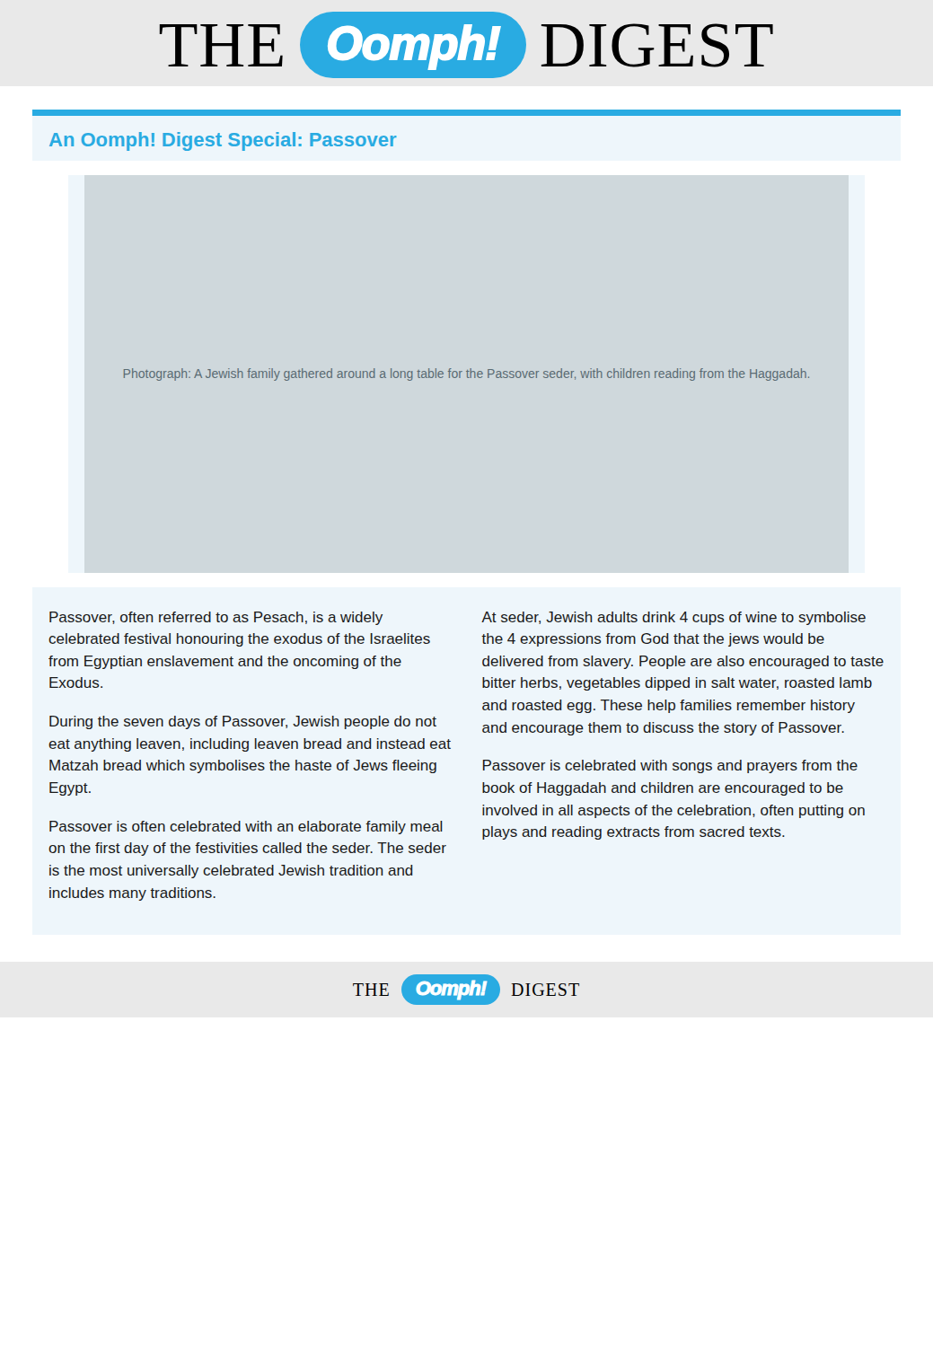THE Oomph! DIGEST
An Oomph! Digest Special: Passover
Photograph: A Jewish family gathered around a long table for the Passover seder, with children reading from the Haggadah.
Passover, often referred to as Pesach, is a widely celebrated festival honouring the exodus of the Israelites from Egyptian enslavement and the oncoming of the Exodus.
During the seven days of Passover, Jewish people do not eat anything leaven, including leaven bread and instead eat Matzah bread which symbolises the haste of Jews fleeing Egypt.
Passover is often celebrated with an elaborate family meal on the first day of the festivities called the seder. The seder is the most universally celebrated Jewish tradition and includes many traditions.
At seder, Jewish adults drink 4 cups of wine to symbolise the 4 expressions from God that the jews would be delivered from slavery. People are also encouraged to taste bitter herbs, vegetables dipped in salt water, roasted lamb and roasted egg. These help families remember history and encourage them to discuss the story of Passover.
Passover is celebrated with songs and prayers from the book of Haggadah and children are encouraged to be involved in all aspects of the celebration, often putting on plays and reading extracts from sacred texts.
THE Oomph! DIGEST